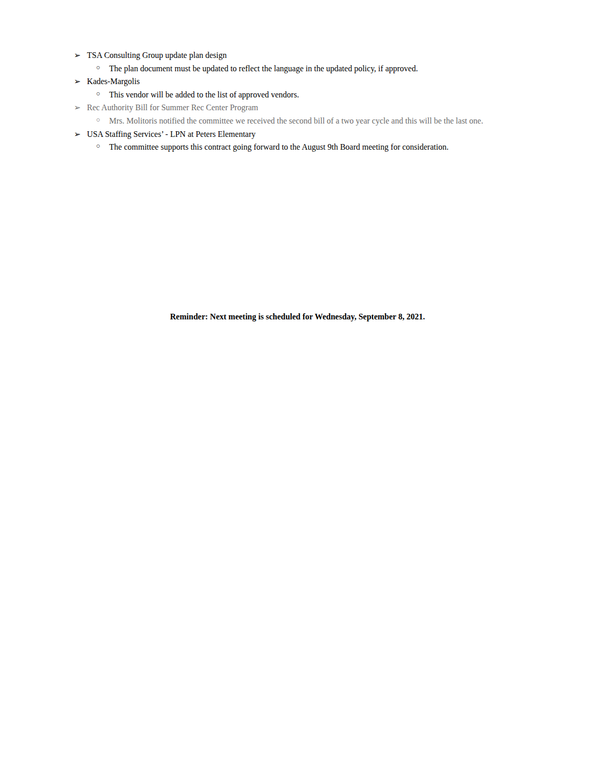TSA Consulting Group update plan design
The plan document must be updated to reflect the language in the updated policy, if approved.
Kades-Margolis
This vendor will be added to the list of approved vendors.
Rec Authority Bill for Summer Rec Center Program
Mrs. Molitoris notified the committee we received the second bill of a two year cycle and this will be the last one.
USA Staffing Services’ - LPN at Peters Elementary
The committee supports this contract going forward to the August 9th Board meeting for consideration.
Reminder: Next meeting is scheduled for Wednesday, September 8, 2021.